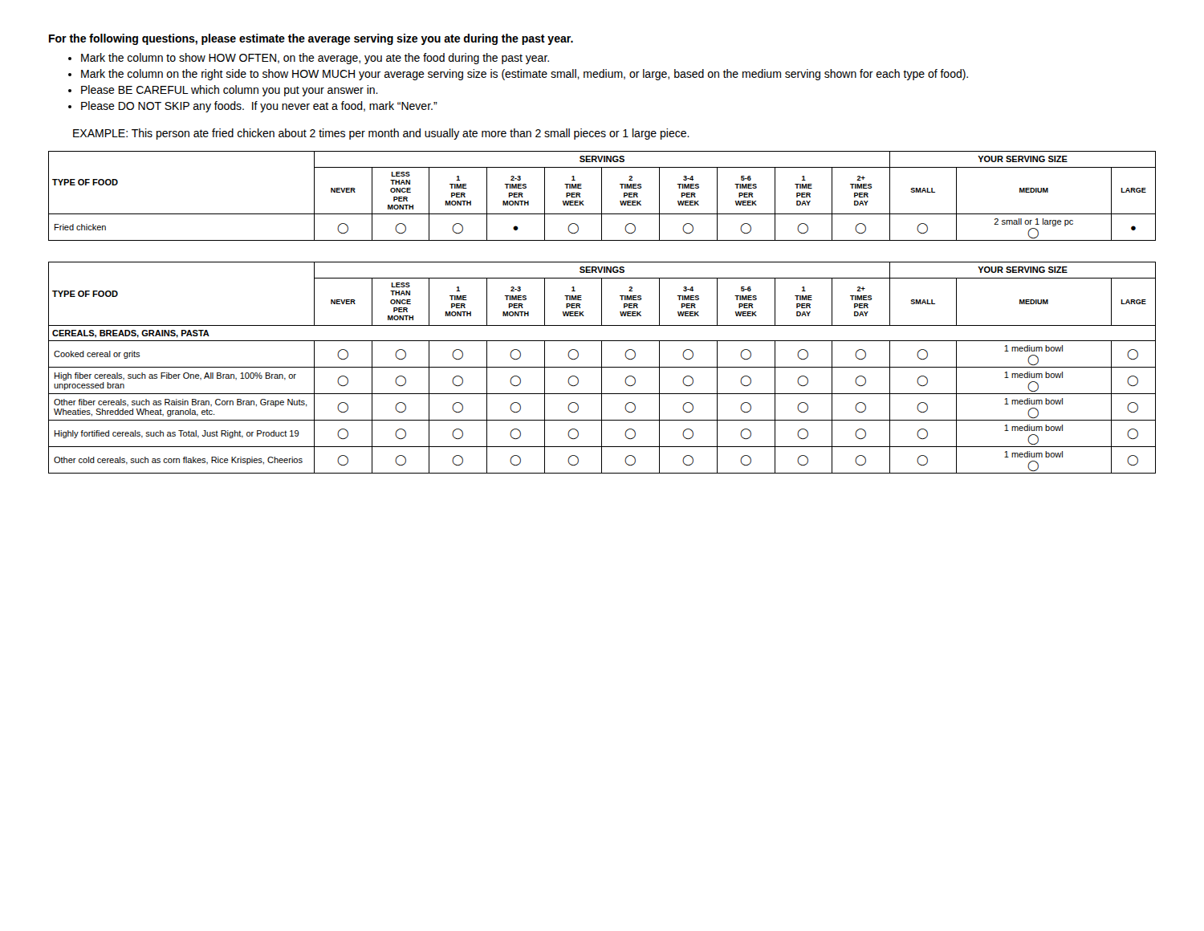For the following questions, please estimate the average serving size you ate during the past year.
Mark the column to show HOW OFTEN, on the average, you ate the food during the past year.
Mark the column on the right side to show HOW MUCH your average serving size is (estimate small, medium, or large, based on the medium serving shown for each type of food).
Please BE CAREFUL which column you put your answer in.
Please DO NOT SKIP any foods. If you never eat a food, mark “Never.”
EXAMPLE: This person ate fried chicken about 2 times per month and usually ate more than 2 small pieces or 1 large piece.
| TYPE OF FOOD | SERVINGS | YOUR SERVING SIZE |
| --- | --- | --- |
| NEVER | LESS THAN ONCE PER MONTH | 1 TIME PER MONTH | 2-3 TIMES PER MONTH | 1 TIME PER WEEK | 2 TIMES PER WEEK | 3-4 TIMES PER WEEK | 5-6 TIMES PER WEEK | 1 TIME PER DAY | 2+ TIMES PER DAY | SMALL | MEDIUM | LARGE |
| Fried chicken | ◯ | ◯ | ◯ | ● | ◯ | ◯ | ◯ | ◯ | ◯ | ◯ | ◯ | 2 small or 1 large pc ◯ | ● |
| TYPE OF FOOD | SERVINGS | YOUR SERVING SIZE |
| --- | --- | --- |
| NEVER | LESS THAN ONCE PER MONTH | 1 TIME PER MONTH | 2-3 TIMES PER MONTH | 1 TIME PER WEEK | 2 TIMES PER WEEK | 3-4 TIMES PER WEEK | 5-6 TIMES PER WEEK | 1 TIME PER DAY | 2+ TIMES PER DAY | SMALL | MEDIUM | LARGE |
| CEREALS, BREADS, GRAINS, PASTA |
| Cooked cereal or grits | ◯ | ◯ | ◯ | ◯ | ◯ | ◯ | ◯ | ◯ | ◯ | ◯ | ◯ | 1 medium bowl ◯ | ◯ |
| High fiber cereals, such as Fiber One, All Bran, 100% Bran, or unprocessed bran | ◯ | ◯ | ◯ | ◯ | ◯ | ◯ | ◯ | ◯ | ◯ | ◯ | ◯ | 1 medium bowl ◯ | ◯ |
| Other fiber cereals, such as Raisin Bran, Corn Bran, Grape Nuts, Wheaties, Shredded Wheat, granola, etc. | ◯ | ◯ | ◯ | ◯ | ◯ | ◯ | ◯ | ◯ | ◯ | ◯ | ◯ | 1 medium bowl ◯ | ◯ |
| Highly fortified cereals, such as Total, Just Right, or Product 19 | ◯ | ◯ | ◯ | ◯ | ◯ | ◯ | ◯ | ◯ | ◯ | ◯ | ◯ | 1 medium bowl ◯ | ◯ |
| Other cold cereals, such as corn flakes, Rice Krispies, Cheerios | ◯ | ◯ | ◯ | ◯ | ◯ | ◯ | ◯ | ◯ | ◯ | ◯ | ◯ | 1 medium bowl ◯ | ◯ |